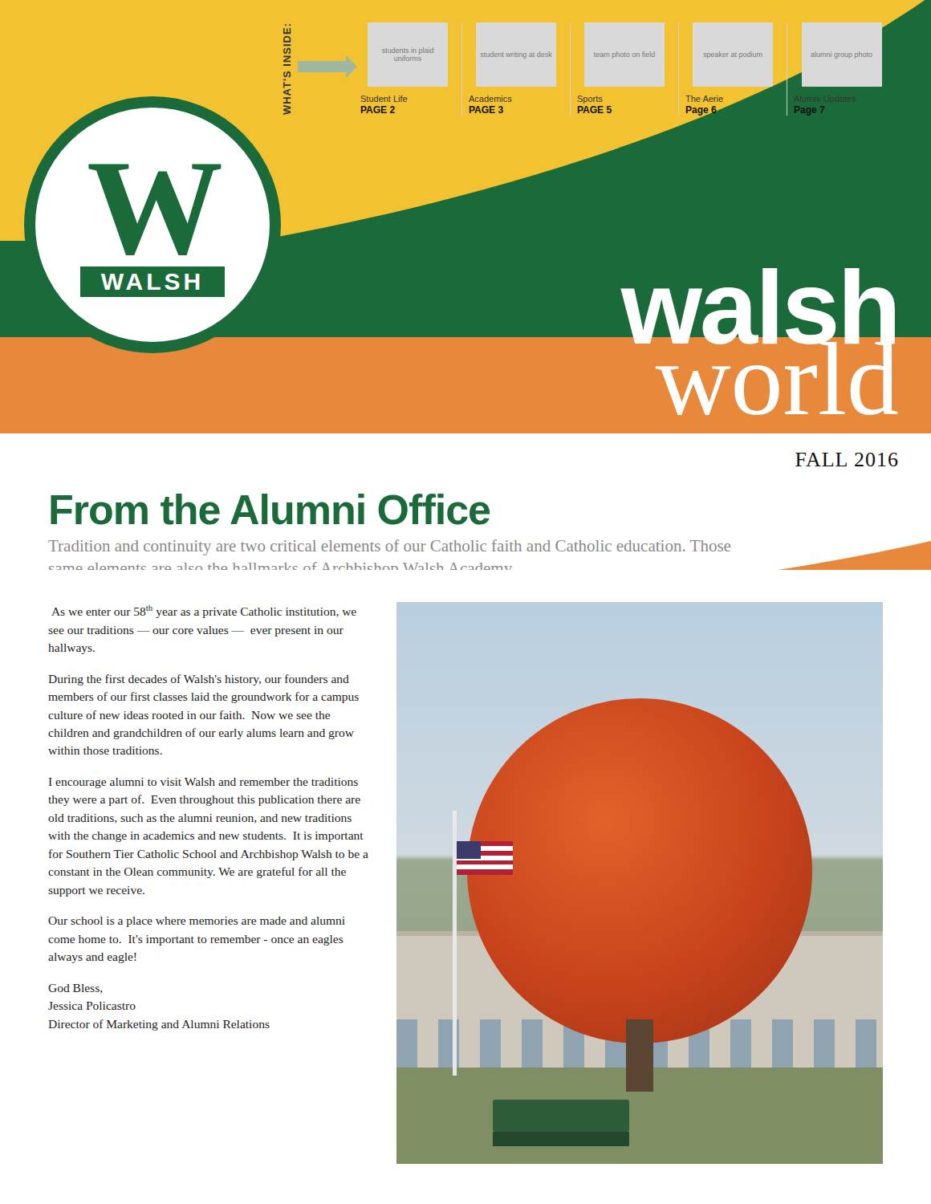WHAT'S INSIDE:
students in plaid uniforms
Student Life
PAGE 2
student writing at desk
Academics
PAGE 3
team photo on field
Sports
PAGE 5
speaker at podium
The Aerie
Page 6
alumni group photo
Alumni Updates
Page 7
W
WALSH
ENGAGING. DISCIPLINED. INQUIRING.
walsh world
FALL 2016
From the Alumni Office
Tradition and continuity are two critical elements of our Catholic faith and Catholic education. Those same elements are also the hallmarks of Archbishop Walsh Academy.
As we enter our 58th year as a private Catholic institution, we see our traditions — our core values — ever present in our hallways.
During the first decades of Walsh's history, our founders and members of our first classes laid the groundwork for a campus culture of new ideas rooted in our faith. Now we see the children and grandchildren of our early alums learn and grow within those traditions.
I encourage alumni to visit Walsh and remember the traditions they were a part of. Even throughout this publication there are old traditions, such as the alumni reunion, and new traditions with the change in academics and new students. It is important for Southern Tier Catholic School and Archbishop Walsh to be a constant in the Olean community. We are grateful for all the support we receive.
Our school is a place where memories are made and alumni come home to. It's important to remember - once an eagles always and eagle!
God Bless,
Jessica Policastro
Director of Marketing and Alumni Relations